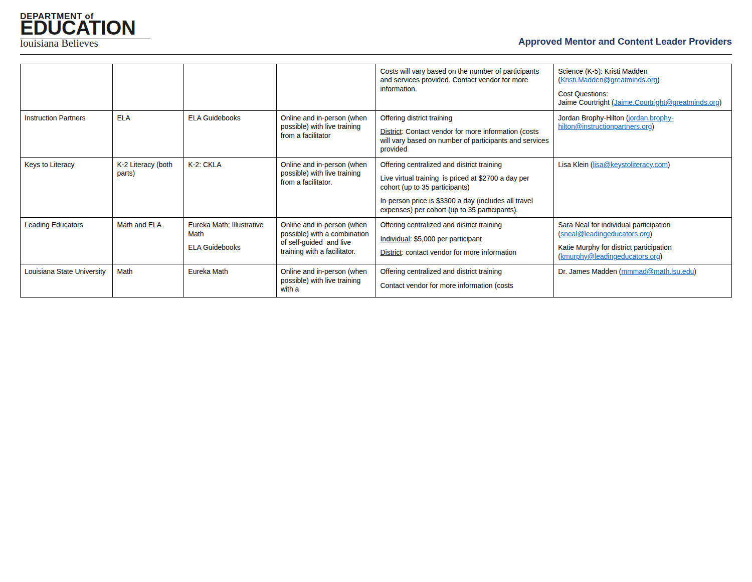DEPARTMENT of
EDUCATION
louisiana Believes
Approved Mentor and Content Leader Providers
| | | | | Costs will vary based on the number of participants and services provided. Contact vendor for more information. | Science (K-5): Kristi Madden ( Kristi.Madden@greatminds.org ) Cost Questions: Jaime Courtright ( Jaime.Courtright@greatminds.org ) |
| Instruction Partners | ELA | ELA Guidebooks | Online and in-person (when possible) with live training from a facilitator | Offering district training District : Contact vendor for more information (costs will vary based on number of participants and services provided | Jordan Brophy-Hilton ( jordan.brophy-hilton@instructionpartners.org ) |
| Keys to Literacy | K-2 Literacy (both parts) | K-2: CKLA | Online and in-person (when possible) with live training from a facilitator. | Offering centralized and district training Live virtual training is priced at $2700 a day per cohort (up to 35 participants) In-person price is $3300 a day (includes all travel expenses) per cohort (up to 35 participants). | Lisa Klein ( lisa@keystoliteracy.com ) |
| Leading Educators | Math and ELA | Eureka Math; Illustrative Math ELA Guidebooks | Online and in-person (when possible) with a combination of self-guided and live training with a facilitator. | Offering centralized and district training Individual : $5,000 per participant District : contact vendor for more information | Sara Neal for individual participation ( sneal@leadingeducators.org ) Katie Murphy for district participation ( kmurphy@leadingeducators.org ) |
| Louisiana State University | Math | Eureka Math | Online and in-person (when possible) with live training with a | Offering centralized and district training Contact vendor for more information (costs | Dr. James Madden ( mmmad@math.lsu.edu ) |